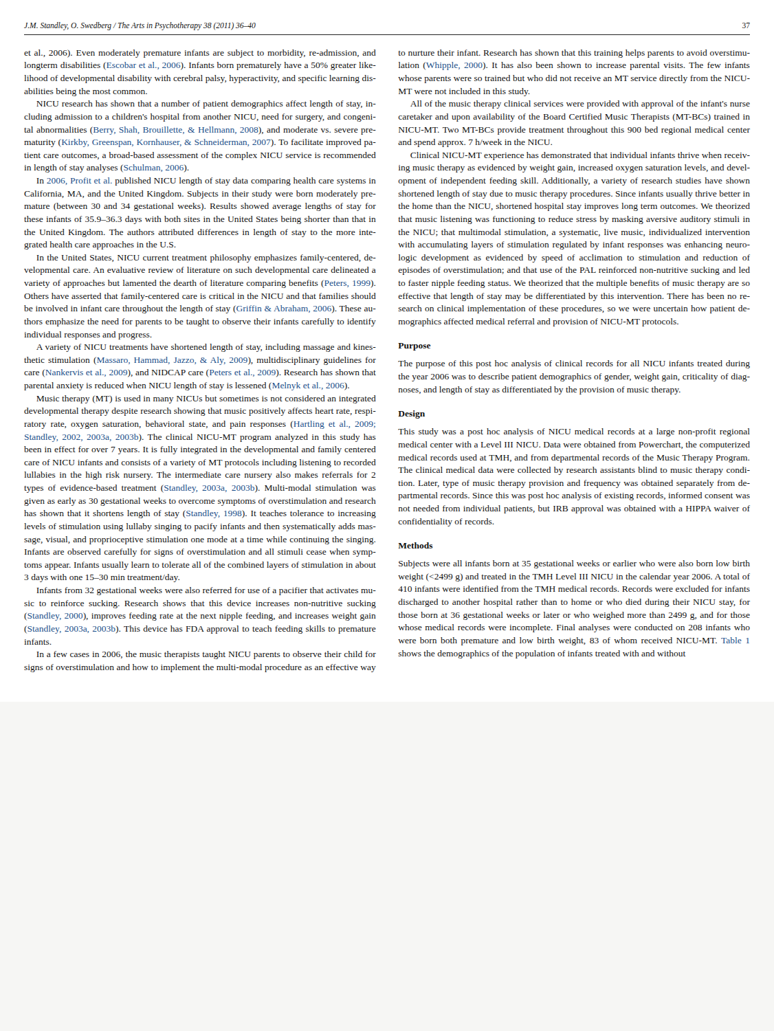J.M. Standley, O. Swedberg / The Arts in Psychotherapy 38 (2011) 36–40 37
et al., 2006). Even moderately premature infants are subject to morbidity, re-admission, and longterm disabilities (Escobar et al., 2006). Infants born prematurely have a 50% greater likelihood of developmental disability with cerebral palsy, hyperactivity, and specific learning disabilities being the most common.
NICU research has shown that a number of patient demographics affect length of stay, including admission to a children's hospital from another NICU, need for surgery, and congenital abnormalities (Berry, Shah, Brouillette, & Hellmann, 2008), and moderate vs. severe prematurity (Kirkby, Greenspan, Kornhauser, & Schneiderman, 2007). To facilitate improved patient care outcomes, a broad-based assessment of the complex NICU service is recommended in length of stay analyses (Schulman, 2006).
In 2006, Profit et al. published NICU length of stay data comparing health care systems in California, MA, and the United Kingdom. Subjects in their study were born moderately premature (between 30 and 34 gestational weeks). Results showed average lengths of stay for these infants of 35.9–36.3 days with both sites in the United States being shorter than that in the United Kingdom. The authors attributed differences in length of stay to the more integrated health care approaches in the U.S.
In the United States, NICU current treatment philosophy emphasizes family-centered, developmental care. An evaluative review of literature on such developmental care delineated a variety of approaches but lamented the dearth of literature comparing benefits (Peters, 1999). Others have asserted that family-centered care is critical in the NICU and that families should be involved in infant care throughout the length of stay (Griffin & Abraham, 2006). These authors emphasize the need for parents to be taught to observe their infants carefully to identify individual responses and progress.
A variety of NICU treatments have shortened length of stay, including massage and kinesthetic stimulation (Massaro, Hammad, Jazzo, & Aly, 2009), multidisciplinary guidelines for care (Nankervis et al., 2009), and NIDCAP care (Peters et al., 2009). Research has shown that parental anxiety is reduced when NICU length of stay is lessened (Melnyk et al., 2006).
Music therapy (MT) is used in many NICUs but sometimes is not considered an integrated developmental therapy despite research showing that music positively affects heart rate, respiratory rate, oxygen saturation, behavioral state, and pain responses (Hartling et al., 2009; Standley, 2002, 2003a, 2003b). The clinical NICU-MT program analyzed in this study has been in effect for over 7 years. It is fully integrated in the developmental and family centered care of NICU infants and consists of a variety of MT protocols including listening to recorded lullabies in the high risk nursery. The intermediate care nursery also makes referrals for 2 types of evidence-based treatment (Standley, 2003a, 2003b). Multi-modal stimulation was given as early as 30 gestational weeks to overcome symptoms of overstimulation and research has shown that it shortens length of stay (Standley, 1998). It teaches tolerance to increasing levels of stimulation using lullaby singing to pacify infants and then systematically adds massage, visual, and proprioceptive stimulation one mode at a time while continuing the singing. Infants are observed carefully for signs of overstimulation and all stimuli cease when symptoms appear. Infants usually learn to tolerate all of the combined layers of stimulation in about 3 days with one 15–30 min treatment/day.
Infants from 32 gestational weeks were also referred for use of a pacifier that activates music to reinforce sucking. Research shows that this device increases non-nutritive sucking (Standley, 2000), improves feeding rate at the next nipple feeding, and increases weight gain (Standley, 2003a, 2003b). This device has FDA approval to teach feeding skills to premature infants.
In a few cases in 2006, the music therapists taught NICU parents to observe their child for signs of overstimulation and how to implement the multi-modal procedure as an effective way to nurture their infant. Research has shown that this training helps parents to avoid overstimulation (Whipple, 2000). It has also been shown to increase parental visits. The few infants whose parents were so trained but who did not receive an MT service directly from the NICU-MT were not included in this study.
All of the music therapy clinical services were provided with approval of the infant's nurse caretaker and upon availability of the Board Certified Music Therapists (MT-BCs) trained in NICU-MT. Two MT-BCs provide treatment throughout this 900 bed regional medical center and spend approx. 7 h/week in the NICU.
Clinical NICU-MT experience has demonstrated that individual infants thrive when receiving music therapy as evidenced by weight gain, increased oxygen saturation levels, and development of independent feeding skill. Additionally, a variety of research studies have shown shortened length of stay due to music therapy procedures. Since infants usually thrive better in the home than the NICU, shortened hospital stay improves long term outcomes. We theorized that music listening was functioning to reduce stress by masking aversive auditory stimuli in the NICU; that multimodal stimulation, a systematic, live music, individualized intervention with accumulating layers of stimulation regulated by infant responses was enhancing neurologic development as evidenced by speed of acclimation to stimulation and reduction of episodes of overstimulation; and that use of the PAL reinforced non-nutritive sucking and led to faster nipple feeding status. We theorized that the multiple benefits of music therapy are so effective that length of stay may be differentiated by this intervention. There has been no research on clinical implementation of these procedures, so we were uncertain how patient demographics affected medical referral and provision of NICU-MT protocols.
Purpose
The purpose of this post hoc analysis of clinical records for all NICU infants treated during the year 2006 was to describe patient demographics of gender, weight gain, criticality of diagnoses, and length of stay as differentiated by the provision of music therapy.
Design
This study was a post hoc analysis of NICU medical records at a large non-profit regional medical center with a Level III NICU. Data were obtained from Powerchart, the computerized medical records used at TMH, and from departmental records of the Music Therapy Program. The clinical medical data were collected by research assistants blind to music therapy condition. Later, type of music therapy provision and frequency was obtained separately from departmental records. Since this was post hoc analysis of existing records, informed consent was not needed from individual patients, but IRB approval was obtained with a HIPPA waiver of confidentiality of records.
Methods
Subjects were all infants born at 35 gestational weeks or earlier who were also born low birth weight (<2499 g) and treated in the TMH Level III NICU in the calendar year 2006. A total of 410 infants were identified from the TMH medical records. Records were excluded for infants discharged to another hospital rather than to home or who died during their NICU stay, for those born at 36 gestational weeks or later or who weighed more than 2499 g, and for those whose medical records were incomplete. Final analyses were conducted on 208 infants who were born both premature and low birth weight, 83 of whom received NICU-MT. Table 1 shows the demographics of the population of infants treated with and without